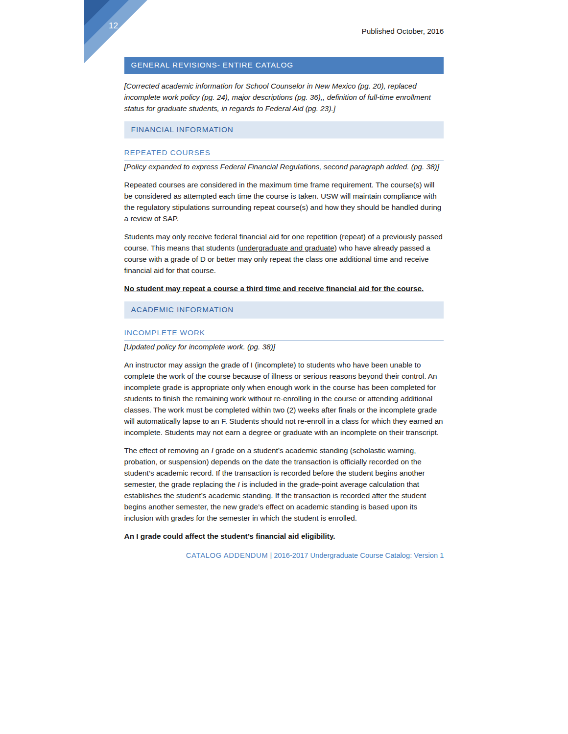12
Published October, 2016
GENERAL REVISIONS- ENTIRE CATALOG
[Corrected academic information for School Counselor in New Mexico (pg. 20), replaced incomplete work policy (pg. 24), major descriptions (pg. 36),, definition of full-time enrollment status for graduate students, in regards to Federal Aid (pg. 23).]
FINANCIAL INFORMATION
REPEATED COURSES
[Policy expanded to express Federal Financial Regulations, second paragraph added. (pg. 38)]
Repeated courses are considered in the maximum time frame requirement. The course(s) will be considered as attempted each time the course is taken. USW will maintain compliance with the regulatory stipulations surrounding repeat course(s) and how they should be handled during a review of SAP.
Students may only receive federal financial aid for one repetition (repeat) of a previously passed course. This means that students (undergraduate and graduate) who have already passed a course with a grade of D or better may only repeat the class one additional time and receive financial aid for that course.
No student may repeat a course a third time and receive financial aid for the course.
ACADEMIC INFORMATION
INCOMPLETE WORK
[Updated policy for incomplete work. (pg. 38)]
An instructor may assign the grade of I (incomplete) to students who have been unable to complete the work of the course because of illness or serious reasons beyond their control. An incomplete grade is appropriate only when enough work in the course has been completed for students to finish the remaining work without re-enrolling in the course or attending additional classes. The work must be completed within two (2) weeks after finals or the incomplete grade will automatically lapse to an F. Students should not re-enroll in a class for which they earned an incomplete. Students may not earn a degree or graduate with an incomplete on their transcript.
The effect of removing an I grade on a student’s academic standing (scholastic warning, probation, or suspension) depends on the date the transaction is officially recorded on the student’s academic record. If the transaction is recorded before the student begins another semester, the grade replacing the I is included in the grade-point average calculation that establishes the student’s academic standing. If the transaction is recorded after the student begins another semester, the new grade’s effect on academic standing is based upon its inclusion with grades for the semester in which the student is enrolled.
An I grade could affect the student’s financial aid eligibility.
CATALOG ADDENDUM | 2016-2017 Undergraduate Course Catalog: Version 1